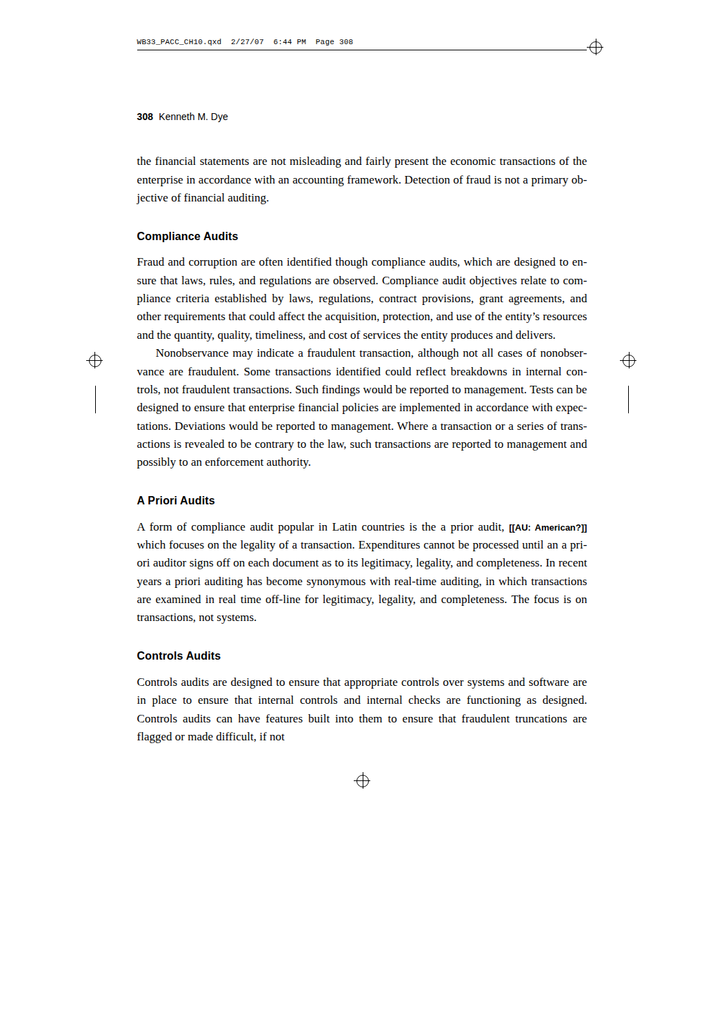WB33_PACC_CH10.qxd 2/27/07 6:44 PM Page 308
308 Kenneth M. Dye
the financial statements are not misleading and fairly present the economic transactions of the enterprise in accordance with an accounting framework. Detection of fraud is not a primary objective of financial auditing.
Compliance Audits
Fraud and corruption are often identified though compliance audits, which are designed to ensure that laws, rules, and regulations are observed. Compliance audit objectives relate to compliance criteria established by laws, regulations, contract provisions, grant agreements, and other requirements that could affect the acquisition, protection, and use of the entity’s resources and the quantity, quality, timeliness, and cost of services the entity produces and delivers.
Nonobservance may indicate a fraudulent transaction, although not all cases of nonobservance are fraudulent. Some transactions identified could reflect breakdowns in internal controls, not fraudulent transactions. Such findings would be reported to management. Tests can be designed to ensure that enterprise financial policies are implemented in accordance with expectations. Deviations would be reported to management. Where a transaction or a series of transactions is revealed to be contrary to the law, such transactions are reported to management and possibly to an enforcement authority.
A Priori Audits
A form of compliance audit popular in Latin countries is the a prior audit, [[AU: American?]] which focuses on the legality of a transaction. Expenditures cannot be processed until an a priori auditor signs off on each document as to its legitimacy, legality, and completeness. In recent years a priori auditing has become synonymous with real-time auditing, in which transactions are examined in real time off-line for legitimacy, legality, and completeness. The focus is on transactions, not systems.
Controls Audits
Controls audits are designed to ensure that appropriate controls over systems and software are in place to ensure that internal controls and internal checks are functioning as designed. Controls audits can have features built into them to ensure that fraudulent truncations are flagged or made difficult, if not